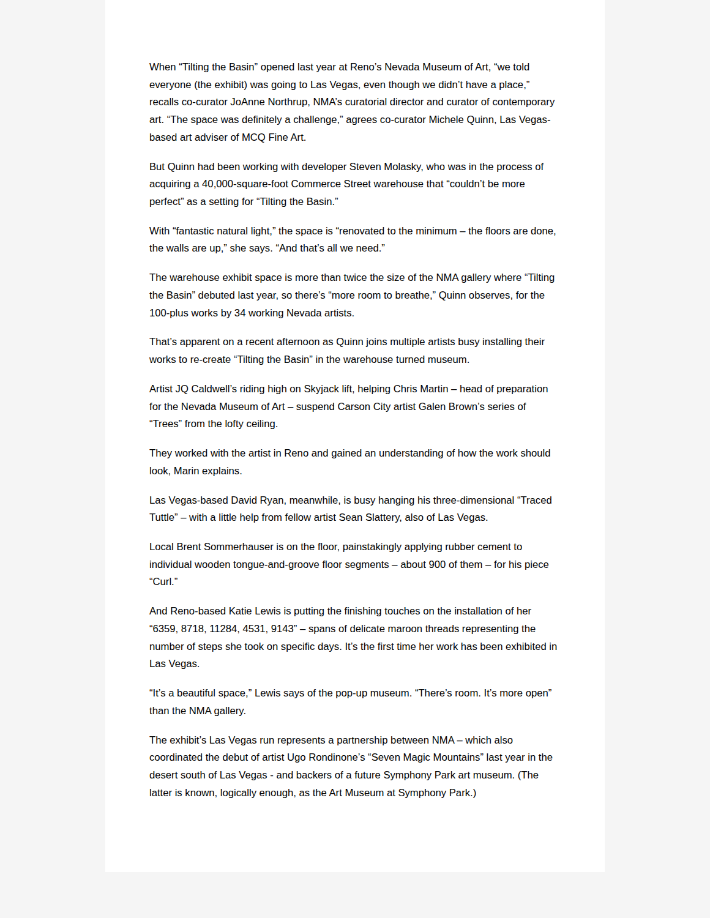When “Tilting the Basin” opened last year at Reno’s Nevada Museum of Art, “we told everyone (the exhibit) was going to Las Vegas, even though we didn’t have a place,” recalls co-curator JoAnne Northrup, NMA’s curatorial director and curator of contemporary art. “The space was definitely a challenge,” agrees co-curator Michele Quinn, Las Vegas-based art adviser of MCQ Fine Art.
But Quinn had been working with developer Steven Molasky, who was in the process of acquiring a 40,000-square-foot Commerce Street warehouse that “couldn’t be more perfect” as a setting for “Tilting the Basin.”
With “fantastic natural light,” the space is “renovated to the minimum – the floors are done, the walls are up,” she says. “And that’s all we need.”
The warehouse exhibit space is more than twice the size of the NMA gallery where “Tilting the Basin” debuted last year, so there’s “more room to breathe,” Quinn observes, for the 100-plus works by 34 working Nevada artists.
That’s apparent on a recent afternoon as Quinn joins multiple artists busy installing their works to re-create “Tilting the Basin” in the warehouse turned museum.
Artist JQ Caldwell’s riding high on Skyjack lift, helping Chris Martin – head of preparation for the Nevada Museum of Art – suspend Carson City artist Galen Brown’s series of “Trees” from the lofty ceiling.
They worked with the artist in Reno and gained an understanding of how the work should look, Marin explains.
Las Vegas-based David Ryan, meanwhile, is busy hanging his three-dimensional “Traced Tuttle” – with a little help from fellow artist Sean Slattery, also of Las Vegas.
Local Brent Sommerhauser is on the floor, painstakingly applying rubber cement to individual wooden tongue-and-groove floor segments – about 900 of them – for his piece “Curl.”
And Reno-based Katie Lewis is putting the finishing touches on the installation of her “6359, 8718, 11284, 4531, 9143” – spans of delicate maroon threads representing the number of steps she took on specific days. It’s the first time her work has been exhibited in Las Vegas.
“It’s a beautiful space,” Lewis says of the pop-up museum. “There’s room. It’s more open” than the NMA gallery.
The exhibit’s Las Vegas run represents a partnership between NMA – which also coordinated the debut of artist Ugo Rondinone’s “Seven Magic Mountains” last year in the desert south of Las Vegas - and backers of a future Symphony Park art museum. (The latter is known, logically enough, as the Art Museum at Symphony Park.)